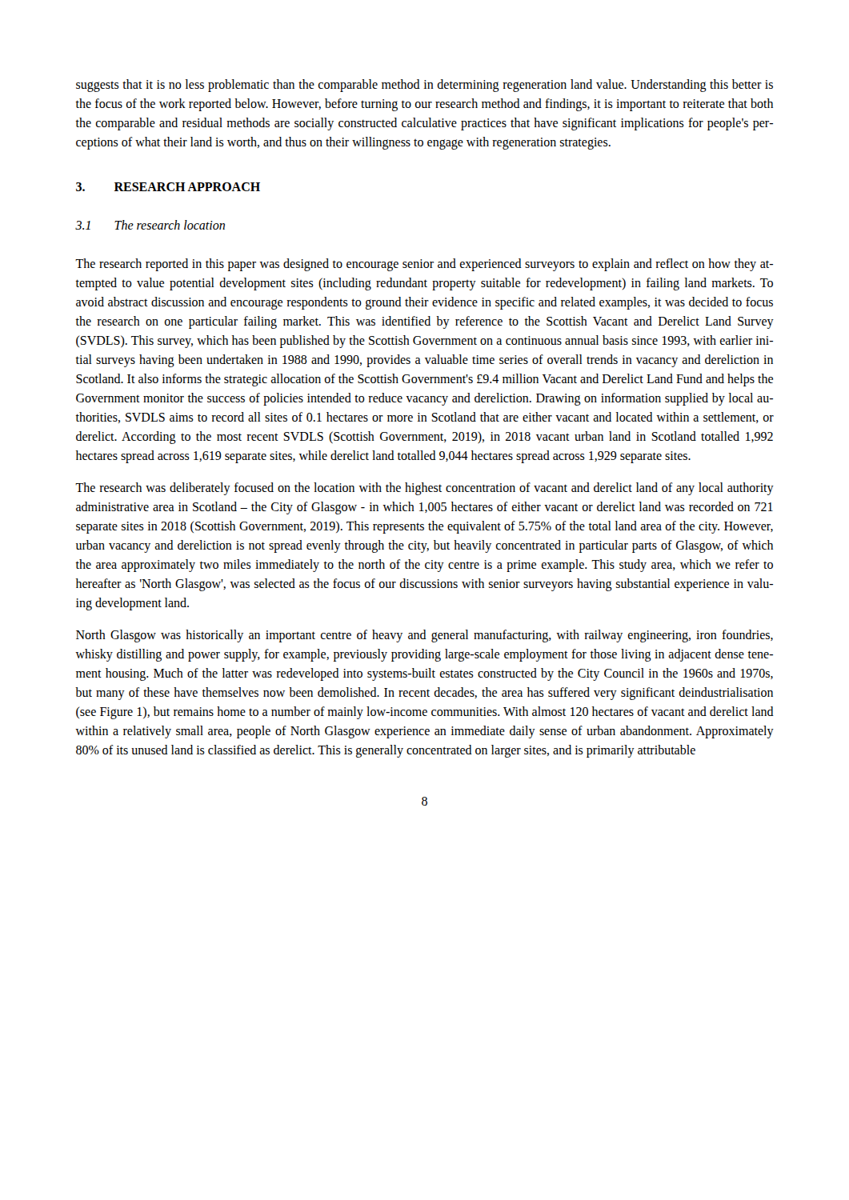suggests that it is no less problematic than the comparable method in determining regeneration land value. Understanding this better is the focus of the work reported below. However, before turning to our research method and findings, it is important to reiterate that both the comparable and residual methods are socially constructed calculative practices that have significant implications for people's perceptions of what their land is worth, and thus on their willingness to engage with regeneration strategies.
3. RESEARCH APPROACH
3.1 The research location
The research reported in this paper was designed to encourage senior and experienced surveyors to explain and reflect on how they attempted to value potential development sites (including redundant property suitable for redevelopment) in failing land markets. To avoid abstract discussion and encourage respondents to ground their evidence in specific and related examples, it was decided to focus the research on one particular failing market. This was identified by reference to the Scottish Vacant and Derelict Land Survey (SVDLS). This survey, which has been published by the Scottish Government on a continuous annual basis since 1993, with earlier initial surveys having been undertaken in 1988 and 1990, provides a valuable time series of overall trends in vacancy and dereliction in Scotland. It also informs the strategic allocation of the Scottish Government's £9.4 million Vacant and Derelict Land Fund and helps the Government monitor the success of policies intended to reduce vacancy and dereliction. Drawing on information supplied by local authorities, SVDLS aims to record all sites of 0.1 hectares or more in Scotland that are either vacant and located within a settlement, or derelict. According to the most recent SVDLS (Scottish Government, 2019), in 2018 vacant urban land in Scotland totalled 1,992 hectares spread across 1,619 separate sites, while derelict land totalled 9,044 hectares spread across 1,929 separate sites.
The research was deliberately focused on the location with the highest concentration of vacant and derelict land of any local authority administrative area in Scotland – the City of Glasgow - in which 1,005 hectares of either vacant or derelict land was recorded on 721 separate sites in 2018 (Scottish Government, 2019). This represents the equivalent of 5.75% of the total land area of the city. However, urban vacancy and dereliction is not spread evenly through the city, but heavily concentrated in particular parts of Glasgow, of which the area approximately two miles immediately to the north of the city centre is a prime example. This study area, which we refer to hereafter as 'North Glasgow', was selected as the focus of our discussions with senior surveyors having substantial experience in valuing development land.
North Glasgow was historically an important centre of heavy and general manufacturing, with railway engineering, iron foundries, whisky distilling and power supply, for example, previously providing large-scale employment for those living in adjacent dense tenement housing. Much of the latter was redeveloped into systems-built estates constructed by the City Council in the 1960s and 1970s, but many of these have themselves now been demolished. In recent decades, the area has suffered very significant deindustrialisation (see Figure 1), but remains home to a number of mainly low-income communities. With almost 120 hectares of vacant and derelict land within a relatively small area, people of North Glasgow experience an immediate daily sense of urban abandonment. Approximately 80% of its unused land is classified as derelict. This is generally concentrated on larger sites, and is primarily attributable
8